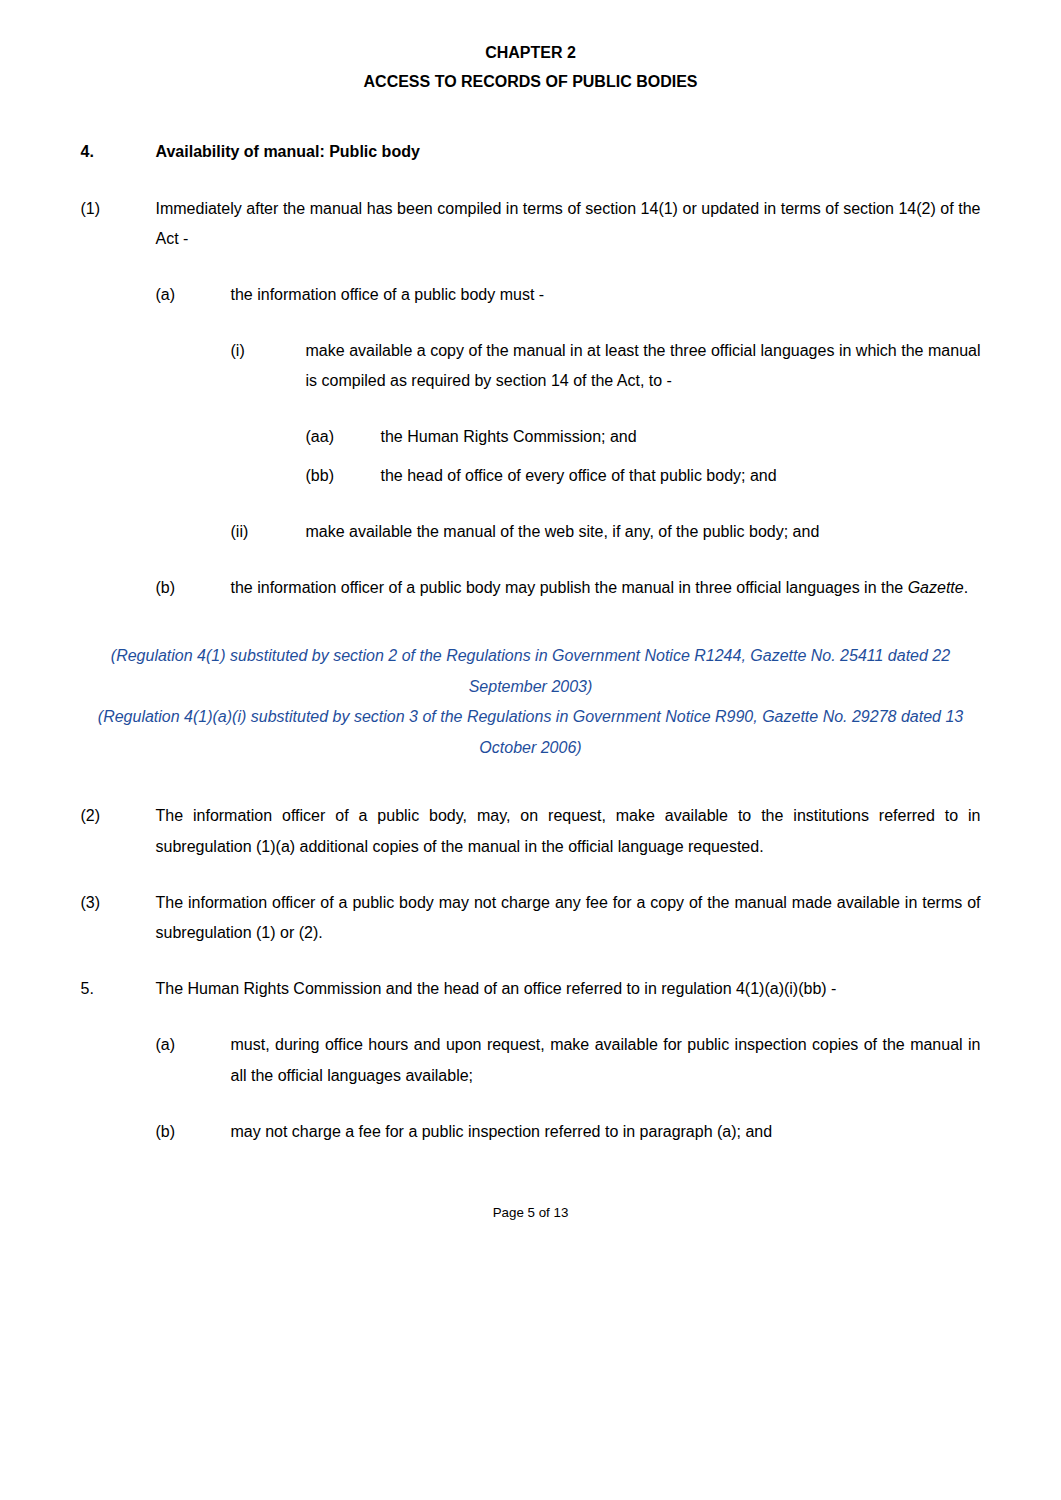CHAPTER 2
ACCESS TO RECORDS OF PUBLIC BODIES
4. Availability of manual: Public body
(1)
Immediately after the manual has been compiled in terms of section 14(1) or updated in terms of section 14(2) of the Act -
(a)
the information office of a public body must -
(i)
make available a copy of the manual in at least the three official languages in which the manual is compiled as required by section 14 of the Act, to -
(aa)
the Human Rights Commission; and
(bb)
the head of office of every office of that public body; and
(ii)
make available the manual of the web site, if any, of the public body; and
(b)
the information officer of a public body may publish the manual in three official languages in the Gazette.
(Regulation 4(1) substituted by section 2 of the Regulations in Government Notice R1244, Gazette No. 25411 dated 22 September 2003)
(Regulation 4(1)(a)(i) substituted by section 3 of the Regulations in Government Notice R990, Gazette No. 29278 dated 13 October 2006)
(2)
The information officer of a public body, may, on request, make available to the institutions referred to in subregulation (1)(a) additional copies of the manual in the official language requested.
(3)
The information officer of a public body may not charge any fee for a copy of the manual made available in terms of subregulation (1) or (2).
5.
The Human Rights Commission and the head of an office referred to in regulation 4(1)(a)(i)(bb) -
(a)
must, during office hours and upon request, make available for public inspection copies of the manual in all the official languages available;
(b)
may not charge a fee for a public inspection referred to in paragraph (a); and
Page 5 of 13